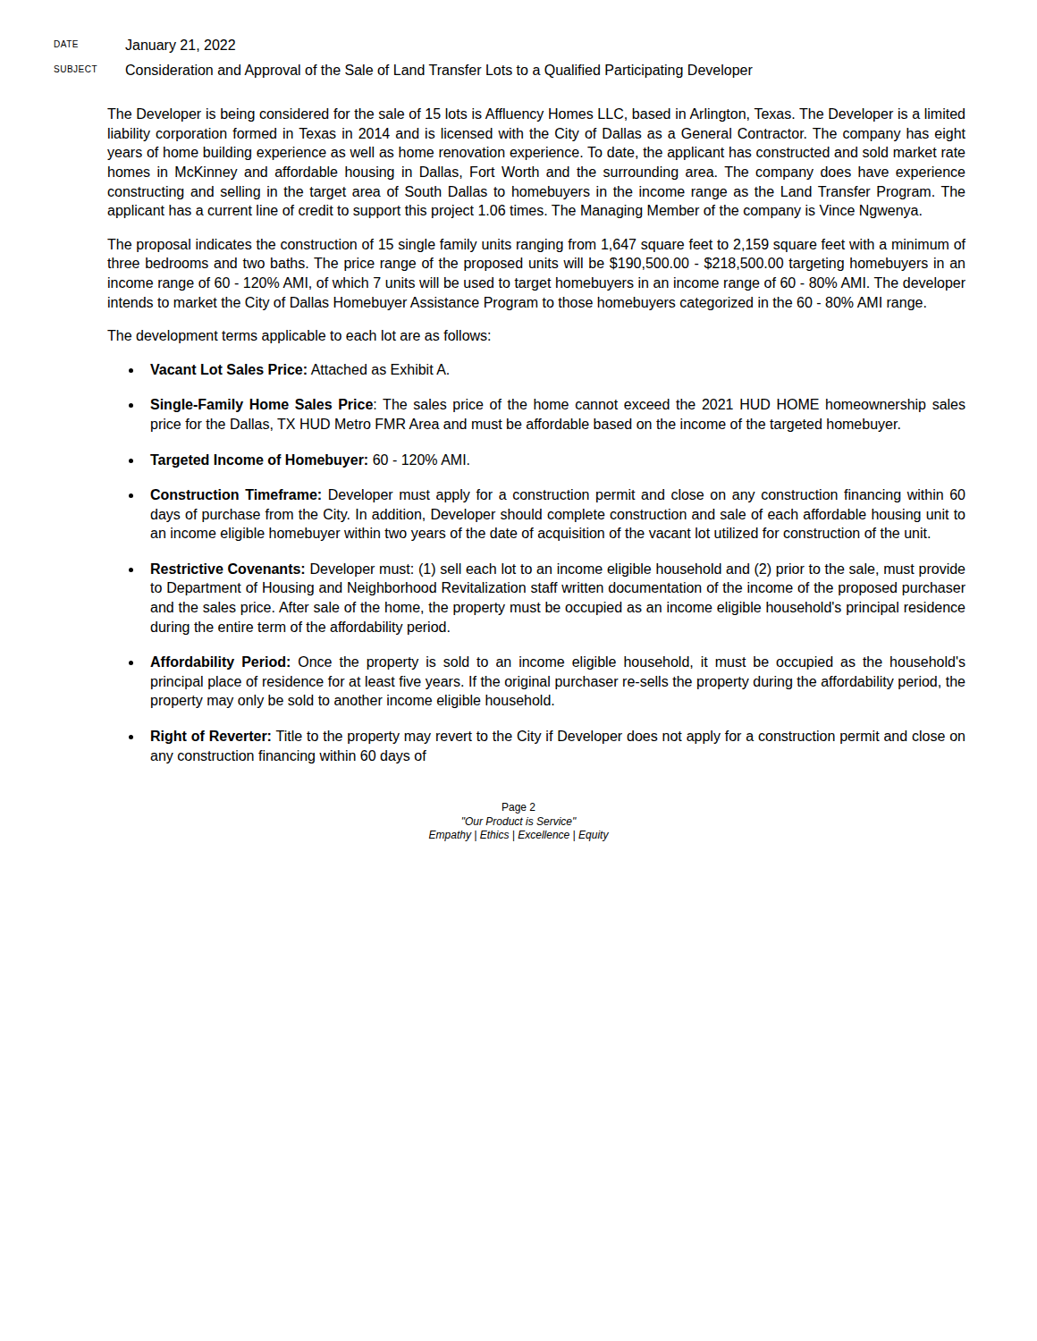Date
January 21, 2022
Subject
Consideration and Approval of the Sale of Land Transfer Lots to a Qualified Participating Developer
The Developer is being considered for the sale of 15 lots is Affluency Homes LLC, based in Arlington, Texas. The Developer is a limited liability corporation formed in Texas in 2014 and is licensed with the City of Dallas as a General Contractor. The company has eight years of home building experience as well as home renovation experience. To date, the applicant has constructed and sold market rate homes in McKinney and affordable housing in Dallas, Fort Worth and the surrounding area. The company does have experience constructing and selling in the target area of South Dallas to homebuyers in the income range as the Land Transfer Program. The applicant has a current line of credit to support this project 1.06 times. The Managing Member of the company is Vince Ngwenya.
The proposal indicates the construction of 15 single family units ranging from 1,647 square feet to 2,159 square feet with a minimum of three bedrooms and two baths. The price range of the proposed units will be $190,500.00 - $218,500.00 targeting homebuyers in an income range of 60 - 120% AMI, of which 7 units will be used to target homebuyers in an income range of 60 - 80% AMI. The developer intends to market the City of Dallas Homebuyer Assistance Program to those homebuyers categorized in the 60 - 80% AMI range.
The development terms applicable to each lot are as follows:
Vacant Lot Sales Price: Attached as Exhibit A.
Single-Family Home Sales Price: The sales price of the home cannot exceed the 2021 HUD HOME homeownership sales price for the Dallas, TX HUD Metro FMR Area and must be affordable based on the income of the targeted homebuyer.
Targeted Income of Homebuyer: 60 - 120% AMI.
Construction Timeframe: Developer must apply for a construction permit and close on any construction financing within 60 days of purchase from the City. In addition, Developer should complete construction and sale of each affordable housing unit to an income eligible homebuyer within two years of the date of acquisition of the vacant lot utilized for construction of the unit.
Restrictive Covenants: Developer must: (1) sell each lot to an income eligible household and (2) prior to the sale, must provide to Department of Housing and Neighborhood Revitalization staff written documentation of the income of the proposed purchaser and the sales price. After sale of the home, the property must be occupied as an income eligible household's principal residence during the entire term of the affordability period.
Affordability Period: Once the property is sold to an income eligible household, it must be occupied as the household's principal place of residence for at least five years. If the original purchaser re-sells the property during the affordability period, the property may only be sold to another income eligible household.
Right of Reverter: Title to the property may revert to the City if Developer does not apply for a construction permit and close on any construction financing within 60 days of
Page 2
"Our Product is Service"
Empathy | Ethics | Excellence | Equity